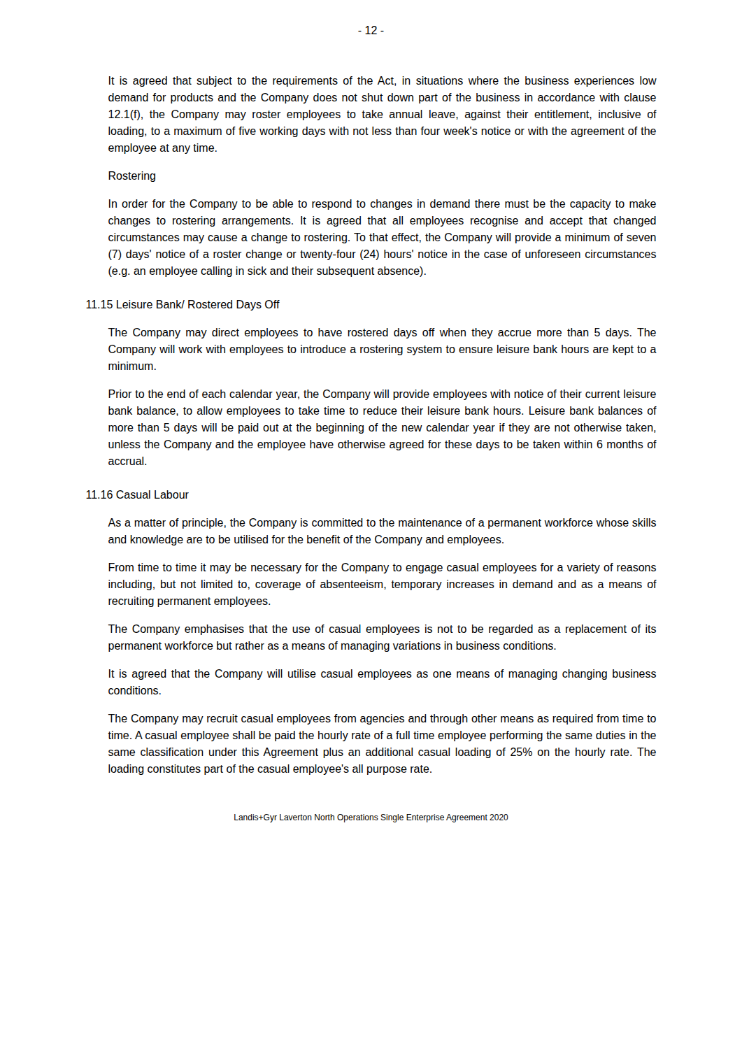- 12 -
It is agreed that subject to the requirements of the Act, in situations where the business experiences low demand for products and the Company does not shut down part of the business in accordance with clause 12.1(f), the Company may roster employees to take annual leave, against their entitlement, inclusive of loading, to a maximum of five working days with not less than four week's notice or with the agreement of the employee at any time.
Rostering
In order for the Company to be able to respond to changes in demand there must be the capacity to make changes to rostering arrangements. It is agreed that all employees recognise and accept that changed circumstances may cause a change to rostering. To that effect, the Company will provide a minimum of seven (7) days' notice of a roster change or twenty-four (24) hours' notice in the case of unforeseen circumstances (e.g. an employee calling in sick and their subsequent absence).
11.15 Leisure Bank/ Rostered Days Off
The Company may direct employees to have rostered days off when they accrue more than 5 days. The Company will work with employees to introduce a rostering system to ensure leisure bank hours are kept to a minimum.
Prior to the end of each calendar year, the Company will provide employees with notice of their current leisure bank balance, to allow employees to take time to reduce their leisure bank hours. Leisure bank balances of more than 5 days will be paid out at the beginning of the new calendar year if they are not otherwise taken, unless the Company and the employee have otherwise agreed for these days to be taken within 6 months of accrual.
11.16 Casual Labour
As a matter of principle, the Company is committed to the maintenance of a permanent workforce whose skills and knowledge are to be utilised for the benefit of the Company and employees.
From time to time it may be necessary for the Company to engage casual employees for a variety of reasons including, but not limited to, coverage of absenteeism, temporary increases in demand and as a means of recruiting permanent employees.
The Company emphasises that the use of casual employees is not to be regarded as a replacement of its permanent workforce but rather as a means of managing variations in business conditions.
It is agreed that the Company will utilise casual employees as one means of managing changing business conditions.
The Company may recruit casual employees from agencies and through other means as required from time to time. A casual employee shall be paid the hourly rate of a full time employee performing the same duties in the same classification under this Agreement plus an additional casual loading of 25% on the hourly rate. The loading constitutes part of the casual employee's all purpose rate.
Landis+Gyr Laverton North Operations Single Enterprise Agreement 2020